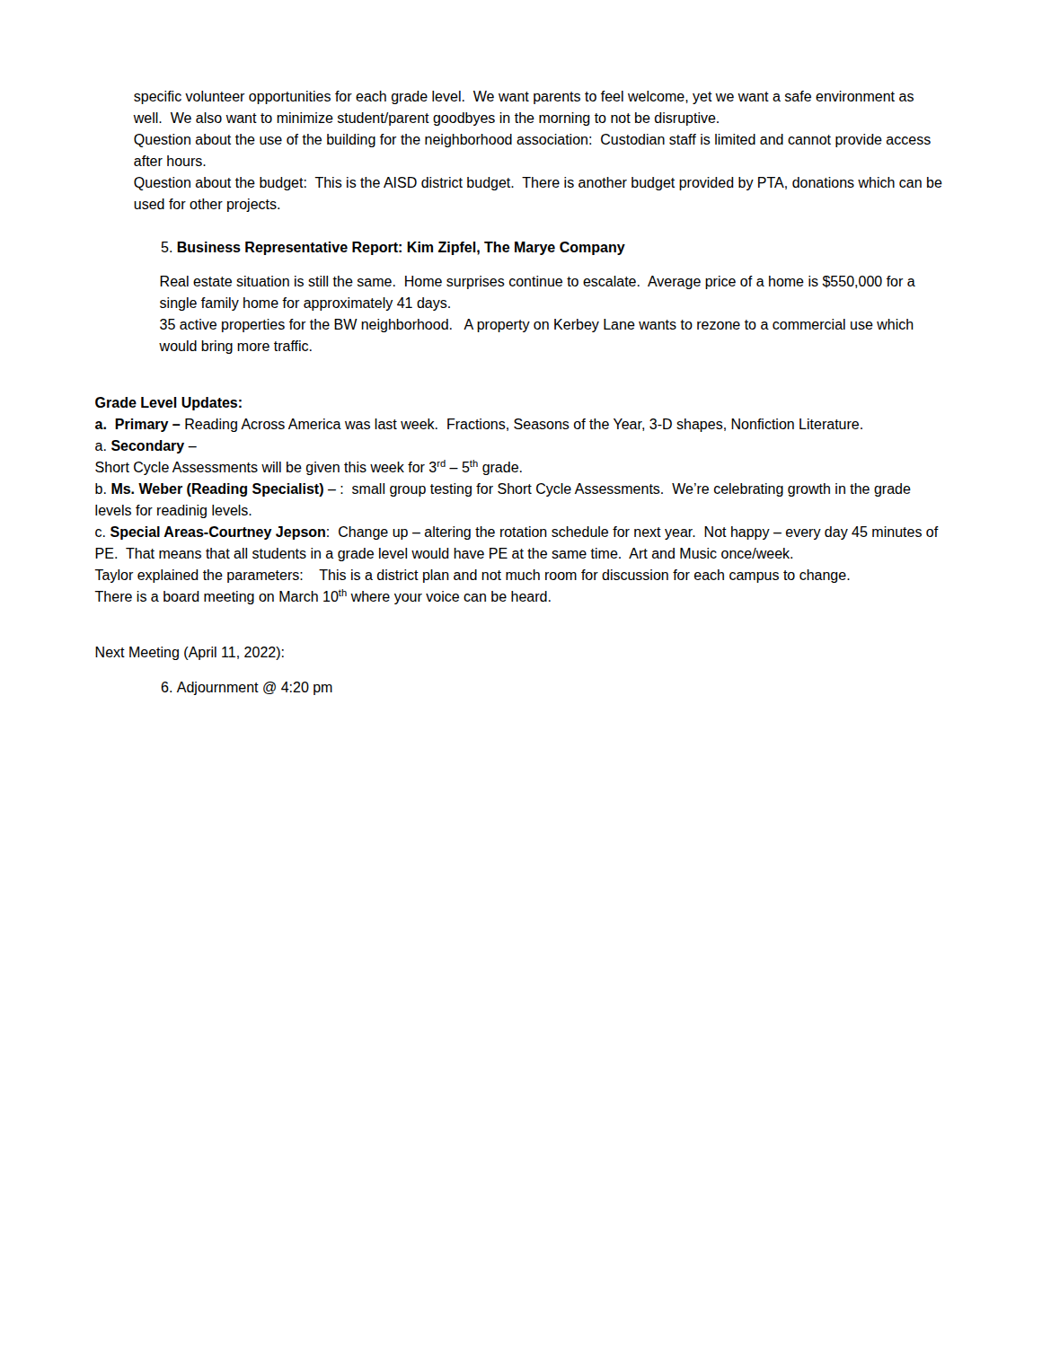specific volunteer opportunities for each grade level. We want parents to feel welcome, yet we want a safe environment as well. We also want to minimize student/parent goodbyes in the morning to not be disruptive.
Question about the use of the building for the neighborhood association: Custodian staff is limited and cannot provide access after hours.
Question about the budget: This is the AISD district budget. There is another budget provided by PTA, donations which can be used for other projects.
Business Representative Report: Kim Zipfel, The Marye Company
Real estate situation is still the same. Home surprises continue to escalate. Average price of a home is $550,000 for a single family home for approximately 41 days.
35 active properties for the BW neighborhood. A property on Kerbey Lane wants to rezone to a commercial use which would bring more traffic.
Grade Level Updates:
a. Primary – Reading Across America was last week. Fractions, Seasons of the Year, 3-D shapes, Nonfiction Literature.
a. Secondary –
Short Cycle Assessments will be given this week for 3rd – 5th grade.
b. Ms. Weber (Reading Specialist) – : small group testing for Short Cycle Assessments. We’re celebrating growth in the grade levels for readinig levels.
c. Special Areas-Courtney Jepson: Change up – altering the rotation schedule for next year. Not happy – every day 45 minutes of PE. That means that all students in a grade level would have PE at the same time. Art and Music once/week.
Taylor explained the parameters: This is a district plan and not much room for discussion for each campus to change.
There is a board meeting on March 10th where your voice can be heard.
Next Meeting (April 11, 2022):
Adjournment @ 4:20 pm